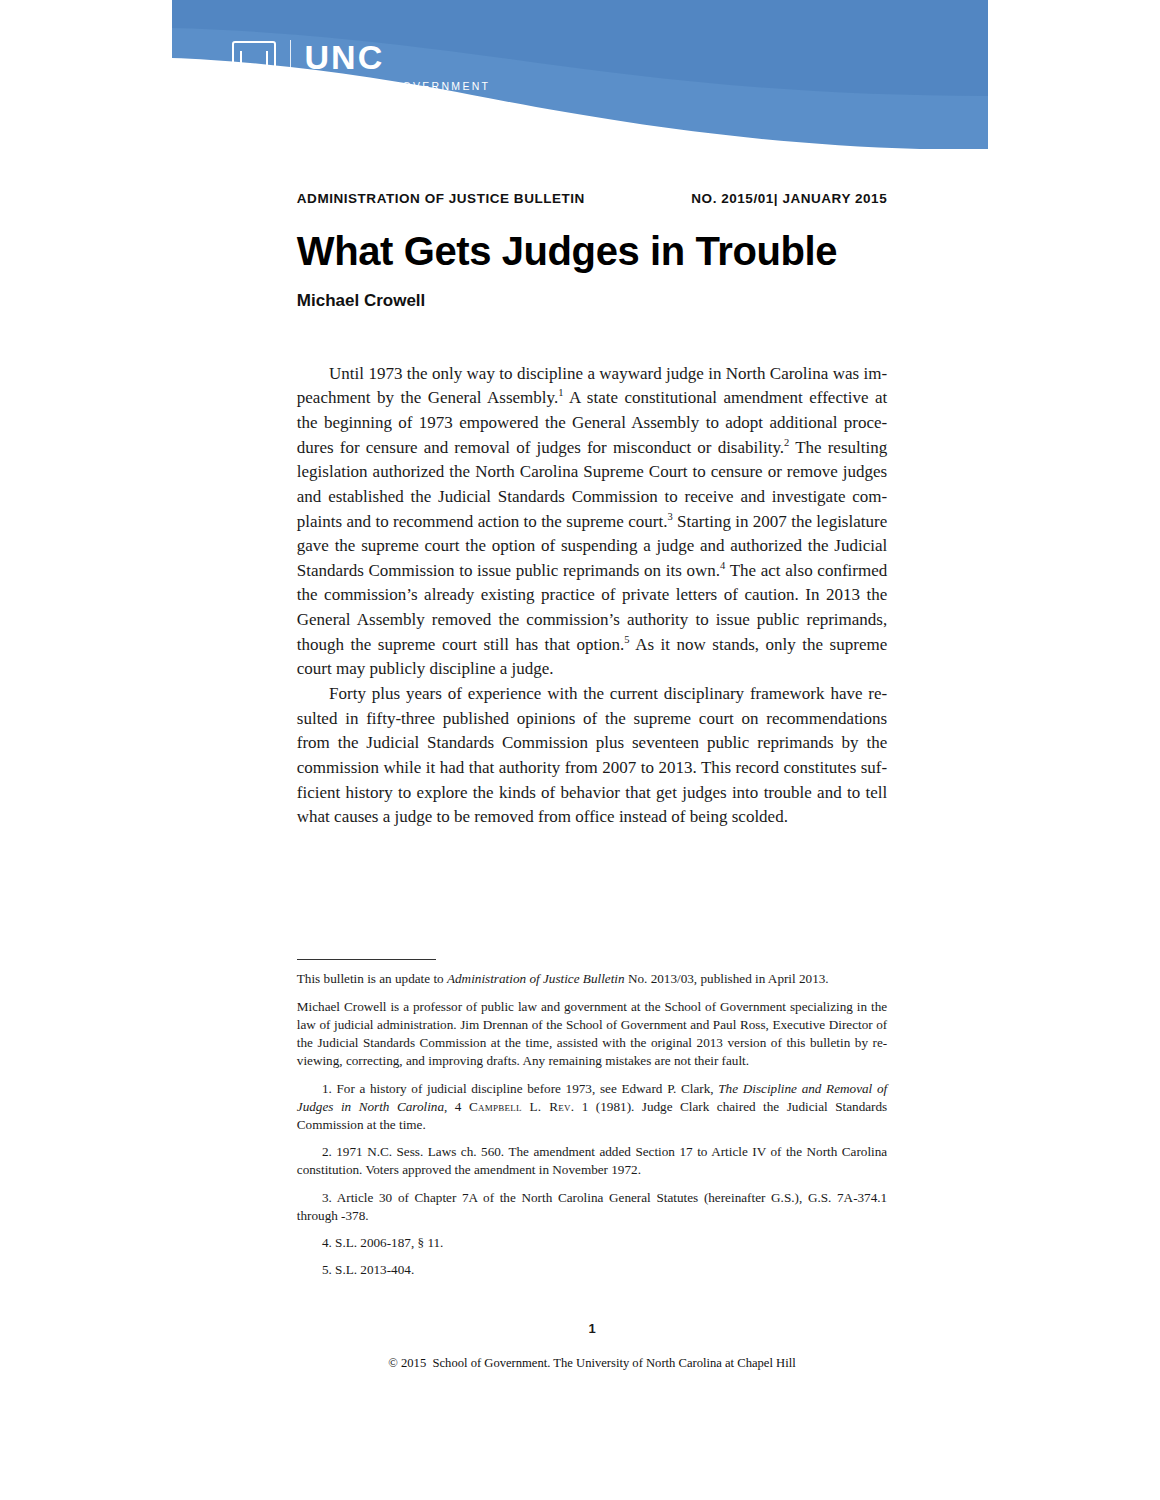UNC
School of Government
ADMINISTRATION OF JUSTICE BULLETIN NO. 2015/01| JANUARY 2015
What Gets Judges in Trouble
Michael Crowell
Until 1973 the only way to discipline a wayward judge in North Carolina was impeachment by the General Assembly.1 A state constitutional amendment effective at the beginning of 1973 empowered the General Assembly to adopt additional procedures for censure and removal of judges for misconduct or disability.2 The resulting legislation authorized the North Carolina Supreme Court to censure or remove judges and established the Judicial Standards Commission to receive and investigate complaints and to recommend action to the supreme court.3 Starting in 2007 the legislature gave the supreme court the option of suspending a judge and authorized the Judicial Standards Commission to issue public reprimands on its own.4 The act also confirmed the commission’s already existing practice of private letters of caution. In 2013 the General Assembly removed the commission’s authority to issue public reprimands, though the supreme court still has that option.5 As it now stands, only the supreme court may publicly discipline a judge.
Forty plus years of experience with the current disciplinary framework have resulted in fifty-three published opinions of the supreme court on recommendations from the Judicial Standards Commission plus seventeen public reprimands by the commission while it had that authority from 2007 to 2013. This record constitutes sufficient history to explore the kinds of behavior that get judges into trouble and to tell what causes a judge to be removed from office instead of being scolded.
This bulletin is an update to Administration of Justice Bulletin No. 2013/03, published in April 2013.
Michael Crowell is a professor of public law and government at the School of Government specializing in the law of judicial administration. Jim Drennan of the School of Government and Paul Ross, Executive Director of the Judicial Standards Commission at the time, assisted with the original 2013 version of this bulletin by reviewing, correcting, and improving drafts. Any remaining mistakes are not their fault.
1. For a history of judicial discipline before 1973, see Edward P. Clark, The Discipline and Removal of Judges in North Carolina, 4 Campbell L. Rev. 1 (1981). Judge Clark chaired the Judicial Standards Commission at the time.
2. 1971 N.C. Sess. Laws ch. 560. The amendment added Section 17 to Article IV of the North Carolina constitution. Voters approved the amendment in November 1972.
3. Article 30 of Chapter 7A of the North Carolina General Statutes (hereinafter G.S.), G.S. 7A-374.1 through -378.
4. S.L. 2006-187, § 11.
5. S.L. 2013-404.
1
© 2015 School of Government. The University of North Carolina at Chapel Hill